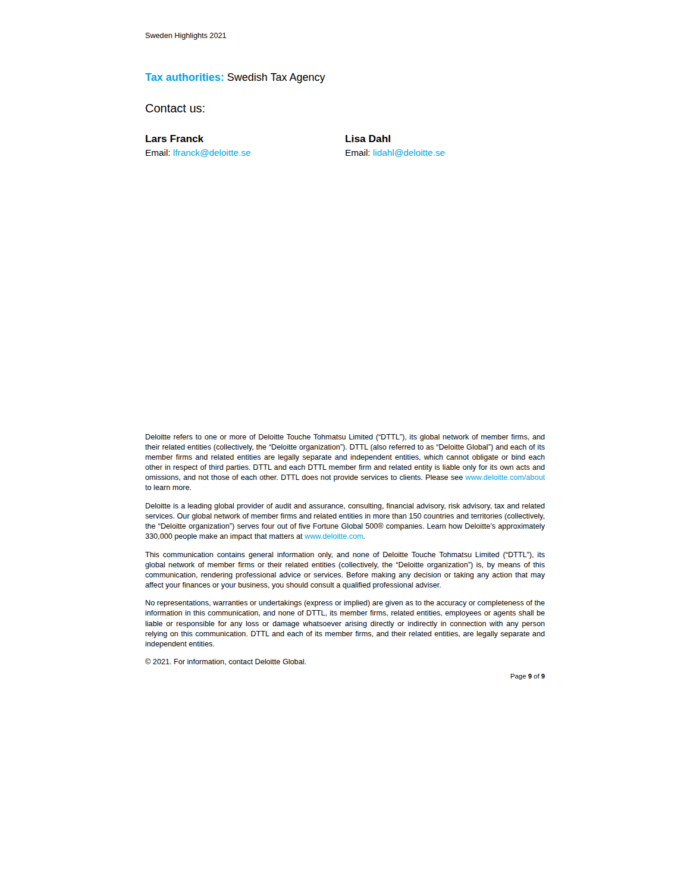Sweden Highlights 2021
Tax authorities: Swedish Tax Agency
Contact us:
| Lars Franck Email: lfranck@deloitte.se | Lisa Dahl Email: lidahl@deloitte.se |
Deloitte refers to one or more of Deloitte Touche Tohmatsu Limited (“DTTL”), its global network of member firms, and their related entities (collectively, the “Deloitte organization”). DTTL (also referred to as “Deloitte Global”) and each of its member firms and related entities are legally separate and independent entities, which cannot obligate or bind each other in respect of third parties. DTTL and each DTTL member firm and related entity is liable only for its own acts and omissions, and not those of each other. DTTL does not provide services to clients. Please see www.deloitte.com/about to learn more.
Deloitte is a leading global provider of audit and assurance, consulting, financial advisory, risk advisory, tax and related services. Our global network of member firms and related entities in more than 150 countries and territories (collectively, the “Deloitte organization”) serves four out of five Fortune Global 500® companies. Learn how Deloitte’s approximately 330,000 people make an impact that matters at www.deloitte.com.
This communication contains general information only, and none of Deloitte Touche Tohmatsu Limited (“DTTL”), its global network of member firms or their related entities (collectively, the “Deloitte organization”) is, by means of this communication, rendering professional advice or services. Before making any decision or taking any action that may affect your finances or your business, you should consult a qualified professional adviser.
No representations, warranties or undertakings (express or implied) are given as to the accuracy or completeness of the information in this communication, and none of DTTL, its member firms, related entities, employees or agents shall be liable or responsible for any loss or damage whatsoever arising directly or indirectly in connection with any person relying on this communication. DTTL and each of its member firms, and their related entities, are legally separate and independent entities.
© 2021. For information, contact Deloitte Global.
Page 9 of 9